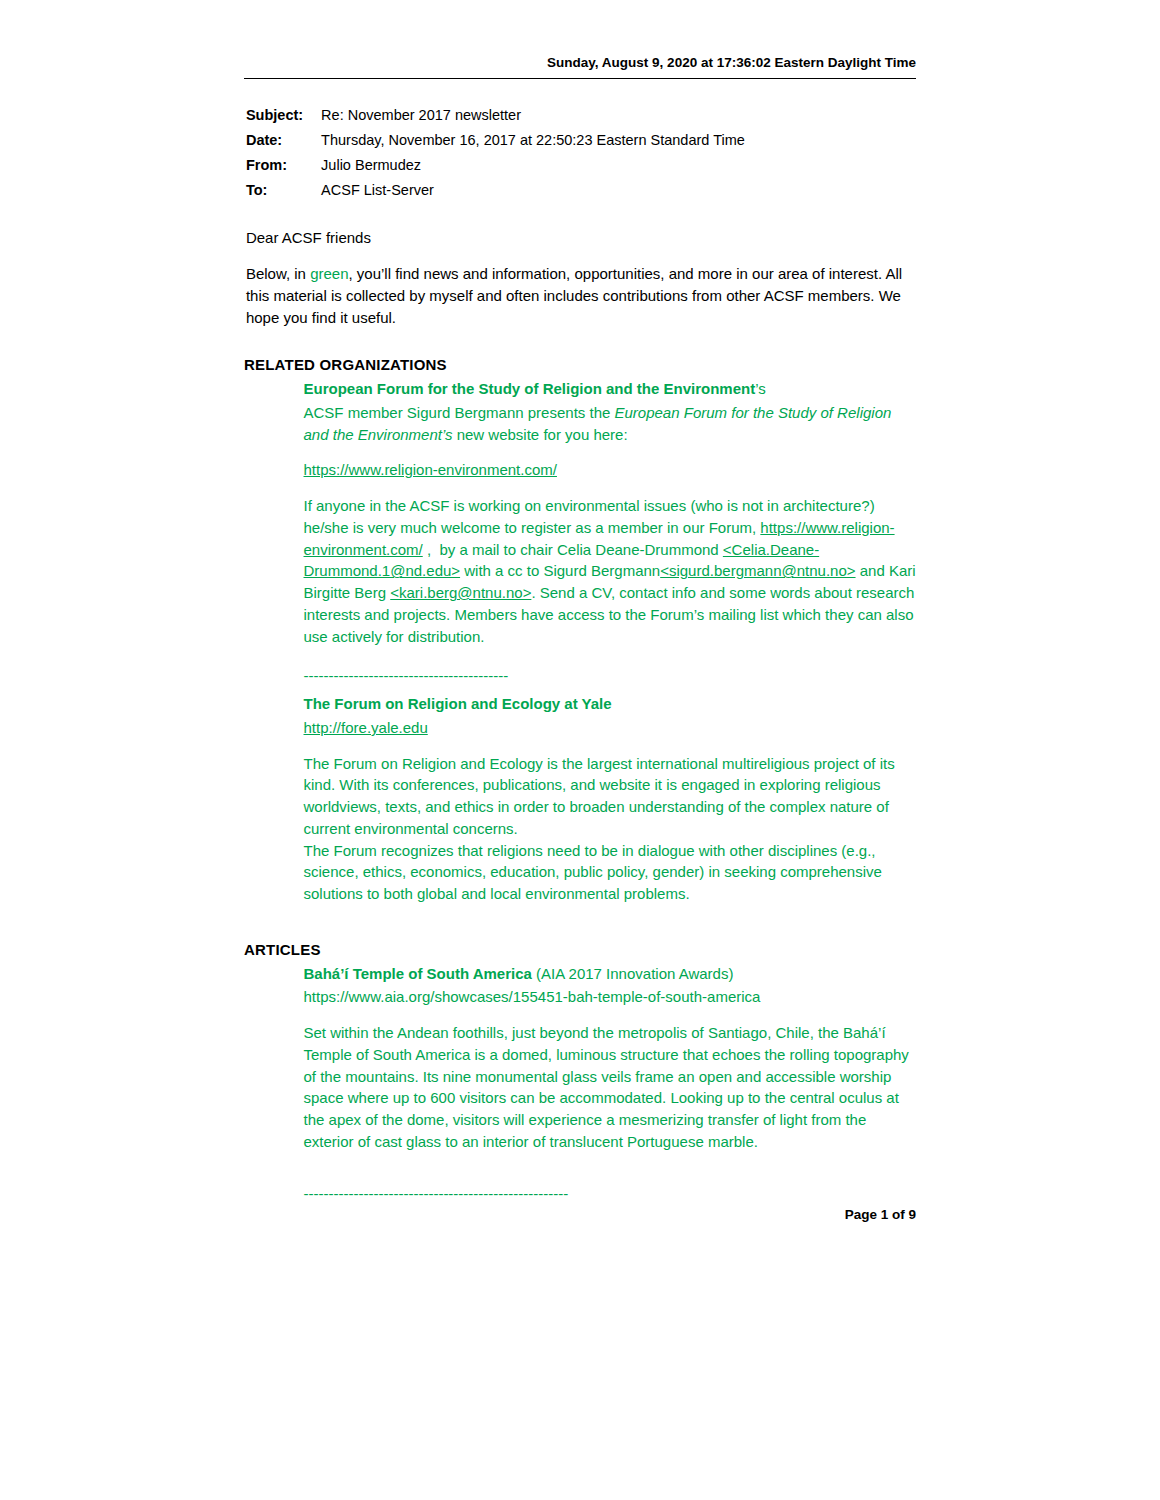Sunday, August 9, 2020 at 17:36:02 Eastern Daylight Time
| Subject: | Re: November 2017 newsletter |
| Date: | Thursday, November 16, 2017 at 22:50:23 Eastern Standard Time |
| From: | Julio Bermudez |
| To: | ACSF List-Server |
Dear ACSF friends
Below, in green, you’ll find news and information, opportunities, and more in our area of interest. All this material is collected by myself and often includes contributions from other ACSF members. We hope you find it useful.
RELATED ORGANIZATIONS
European Forum for the Study of Religion and the Environment’s
ACSF member Sigurd Bergmann presents the European Forum for the Study of Religion and the Environment’s new website for you here:
https://www.religion-environment.com/
If anyone in the ACSF is working on environmental issues (who is not in architecture?) he/she is very much welcome to register as a member in our Forum, https://www.religion-environment.com/ , by a mail to chair Celia Deane-Drummond <Celia.Deane-Drummond.1@nd.edu> with a cc to Sigurd Bergmann<sigurd.bergmann@ntnu.no> and Kari Birgitte Berg <kari.berg@ntnu.no>. Send a CV, contact info and some words about research interests and projects. Members have access to the Forum’s mailing list which they can also use actively for distribution.
-----------------------------------------
The Forum on Religion and Ecology at Yale
http://fore.yale.edu
The Forum on Religion and Ecology is the largest international multireligious project of its kind. With its conferences, publications, and website it is engaged in exploring religious worldviews, texts, and ethics in order to broaden understanding of the complex nature of current environmental concerns.
The Forum recognizes that religions need to be in dialogue with other disciplines (e.g., science, ethics, economics, education, public policy, gender) in seeking comprehensive solutions to both global and local environmental problems.
ARTICLES
Bahá’í Temple of South America (AIA 2017 Innovation Awards)
https://www.aia.org/showcases/155451-bah-temple-of-south-america
Set within the Andean foothills, just beyond the metropolis of Santiago, Chile, the Bahá’í Temple of South America is a domed, luminous structure that echoes the rolling topography of the mountains. Its nine monumental glass veils frame an open and accessible worship space where up to 600 visitors can be accommodated. Looking up to the central oculus at the apex of the dome, visitors will experience a mesmerizing transfer of light from the exterior of cast glass to an interior of translucent Portuguese marble.
-----------------------------------------------------
Page 1 of 9